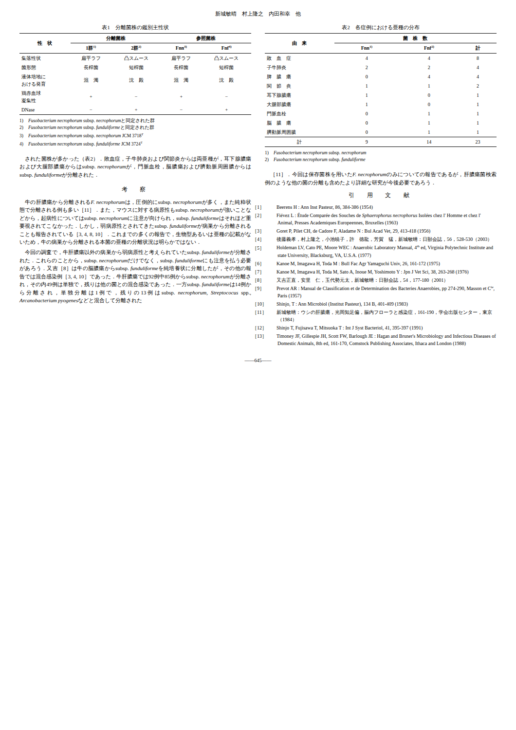新城敏晴　村上隆之　内田和幸　他
表1　分離菌株の鑑別主性状
| 性 状 | 分離菌株 | 参照菌株 |
| --- | --- | --- |
| 1群 1) | 2群 2) | Fnn 3) | Fnf 4) |
| 集落性状 | 扁平ラフ | 凸スムース | 扁平ラフ | 凸スムース |
| 菌形態 | 長桿菌 | 短桿菌 | 長桿菌 | 短桿菌 |
| 液体培地に おける発育 | 混 濁 | 沈 殿 | 混 濁 | 沈 殿 |
| 鶏赤血球 凝集性 | + | − | + | − |
| DNase | − | + | − | + |
1)　Fusobacterium necrophorum subsp. necrophorumと同定された群
2)　Fusobacterium necrophorum subsp. funduliformeと同定された群
3)　Fusobacterium necrophorum subsp. necrophorum JCM 3718T
4)　Fusobacterium necrophorum subsp. funduliforme JCM 3724T
された菌株が多かった（表2）．敗血症，子牛肺炎および関節炎からは両亜種が，耳下腺膿瘍および大腿部膿瘍からはsubsp. necrophorumが，門脈血栓，脳膿瘍および臍動脈周囲膿からはsubsp. funduliformeが分離された．
考　察
牛の肝膿瘍から分離されるF. necrophorumは，圧倒的にsubsp. necrophorumが多く，また純粋状態で分離される例も多い［11］．また，マウスに対する病原性もsubsp. necrophorumが強いことなどから，起病性についてはsubsp. necrophorumに注意が向けられ，subsp. funduliformeはそれほど重要視されてこなかった．しかし，弱病原性とされてきたsubsp. funduliformeが病巣から分離されることも報告されている［3, 4, 8, 10］．これまでの多くの報告で，生物型あるいは亜種の記載がないため，牛の病巣から分離される本菌の亜種の分離状況は明らかではない．
今回の調査で，牛肝膿瘍以外の病巣から弱病原性と考えられていたsubsp. funduliformeが分離された．これらのことから，subsp. necrophorumだけでなく，subsp. funduliformeにも注意を払う必要があろう．又吉［8］は牛の脳膿瘍からsubsp. funduliformeを純培養状に分離したが，その他の報告では混合感染例［3, 4, 10］であった．牛肝膿瘍では92例中85例からsubsp. necrophorumが分離され，その内49例は単独で，残りは他の菌との混合感染であった．一方subsp. funduliformeは14例から分離され，単独分離は1例で，残りの13例はsubsp. necrophorum, Streptococus spp., Arcanobacterium pyogenesなどと混合して分離された
表2　各症例における亜種の分布
| 由 来 | 菌 株 数 |
| --- | --- |
| Fnn 1) | Fnf 2) | 計 |
| 敗 血 症 | 4 | 4 | 8 |
| 子牛肺炎 | 2 | 2 | 4 |
| 脾 膿 瘍 | 0 | 4 | 4 |
| 関 節 炎 | 1 | 1 | 2 |
| 耳下腺膿瘍 | 1 | 0 | 1 |
| 大腿部膿瘍 | 1 | 0 | 1 |
| 門脈血栓 | 0 | 1 | 1 |
| 脳 膿 瘍 | 0 | 1 | 1 |
| 臍動脈周囲膿 | 0 | 1 | 1 |
| 計 | 9 | 14 | 23 |
1)　Fusobacterium necrophorum subsp. necrophorum
2)　Fusobacterium necrophorum subsp. funduliforme
［11］．今回は保存菌株を用いたF. necrophorumのみについての報告であるが，肝膿瘍菌検索例のような他の菌の分離も含めたより詳細な研究が今後必要であろう．
引　用　文　献
［1］Beerens H : Ann Inst Pasteur, 86, 384-386 (1954)
［2］Fiévez L : Étude Comparée des Souches de Sphaerophorus necrophorus Isolées chez l' Homme et chez l' Animal, Presses Academiques Europeennes, Bruxelles (1963)
［3］Goret P, Pilet CH, de Cadore F, Aladame N : Bul Acad Vet, 29, 413-418 (1956)
［4］後藤義孝，村上隆之，小池暁子，許　徳龍，芳賀　猛，新城敏晴：日獣会誌，56，528-530（2003）
［5］Holdeman LV, Cato PE, Moore WEC : Anaerobic Laboratory Manual, 4th ed, Virginia Polytechnic Institute and state University, Blacksburg, VA, U.S.A. (1977)
［6］Kanoe M, Imagawa H, Toda M : Bull Fac Agr Yamaguchi Univ, 26, 161-172 (1975)
［7］Kanoe M, Imagawa H, Toda M, Sato A, Inoue M, Yoshimoto Y : Jpn J Vet Sci, 38, 263-268 (1976)
［8］又吉正直，安里　仁，玉代勢元太，新城敏晴：日獣会誌，54，177-180（2001）
［9］Prevot AR : Manual de Classification et de Determination des Bacteries Anaerobies, pp 274-290, Masson et Cie, Paris (1957)
［10］Shinjo, T : Ann Microbiol (Institut Pasteur), 134 B, 401-409 (1983)
［11］新城敏晴：ウシの肝膿瘍，光岡知足偏，腸内フローラと感染症，161-190，学会出版センター，東京（1984）
［12］Shinjo T, Fujisawa T, Mitsuoka T : Int J Syst Bacteriol, 41, 395-397 (1991)
［13］Timoney JF, Gillespie JH, Scott FW, Barlough JE : Hagan and Bruner's Microbiology and Infectious Diseases of Domestic Animals, 8th ed, 161-170, Comstock Publishing Associates, Ithaca and London (1988)
——645——